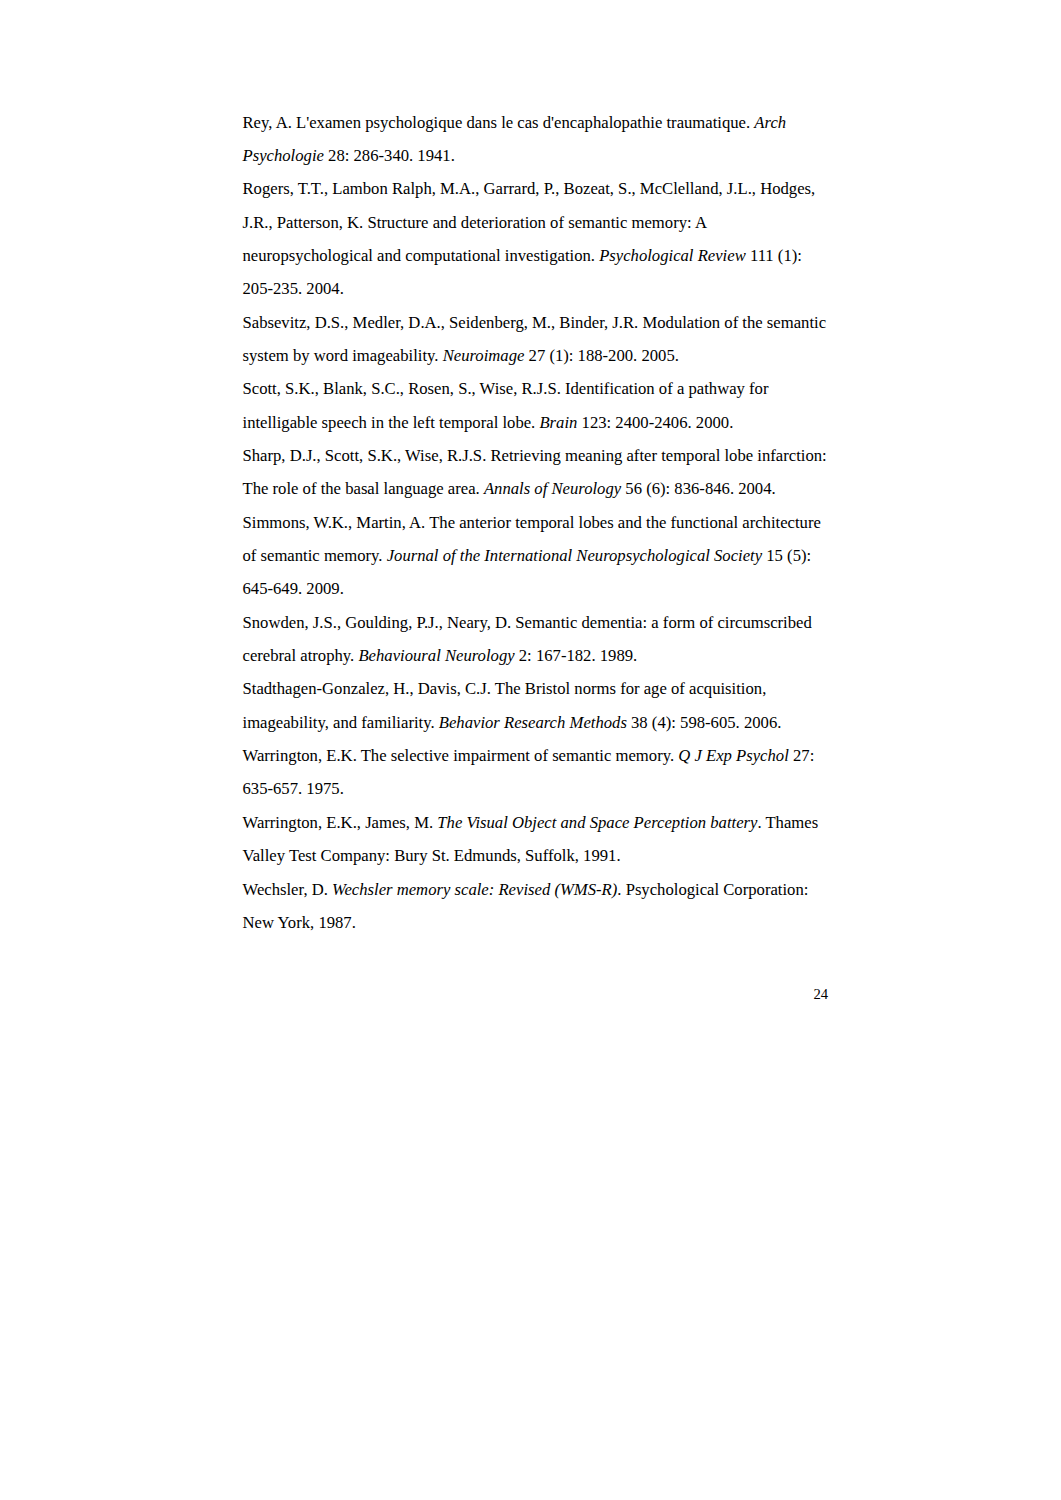Rey, A. L'examen psychologique dans le cas d'encaphalopathie traumatique. Arch Psychologie 28: 286-340. 1941.
Rogers, T.T., Lambon Ralph, M.A., Garrard, P., Bozeat, S., McClelland, J.L., Hodges, J.R., Patterson, K. Structure and deterioration of semantic memory: A neuropsychological and computational investigation. Psychological Review 111 (1): 205-235. 2004.
Sabsevitz, D.S., Medler, D.A., Seidenberg, M., Binder, J.R. Modulation of the semantic system by word imageability. Neuroimage 27 (1): 188-200. 2005.
Scott, S.K., Blank, S.C., Rosen, S., Wise, R.J.S. Identification of a pathway for intelligable speech in the left temporal lobe. Brain 123: 2400-2406. 2000.
Sharp, D.J., Scott, S.K., Wise, R.J.S. Retrieving meaning after temporal lobe infarction: The role of the basal language area. Annals of Neurology 56 (6): 836-846. 2004.
Simmons, W.K., Martin, A. The anterior temporal lobes and the functional architecture of semantic memory. Journal of the International Neuropsychological Society 15 (5): 645-649. 2009.
Snowden, J.S., Goulding, P.J., Neary, D. Semantic dementia: a form of circumscribed cerebral atrophy. Behavioural Neurology 2: 167-182. 1989.
Stadthagen-Gonzalez, H., Davis, C.J. The Bristol norms for age of acquisition, imageability, and familiarity. Behavior Research Methods 38 (4): 598-605. 2006.
Warrington, E.K. The selective impairment of semantic memory. Q J Exp Psychol 27: 635-657. 1975.
Warrington, E.K., James, M. The Visual Object and Space Perception battery. Thames Valley Test Company: Bury St. Edmunds, Suffolk, 1991.
Wechsler, D. Wechsler memory scale: Revised (WMS-R). Psychological Corporation: New York, 1987.
24